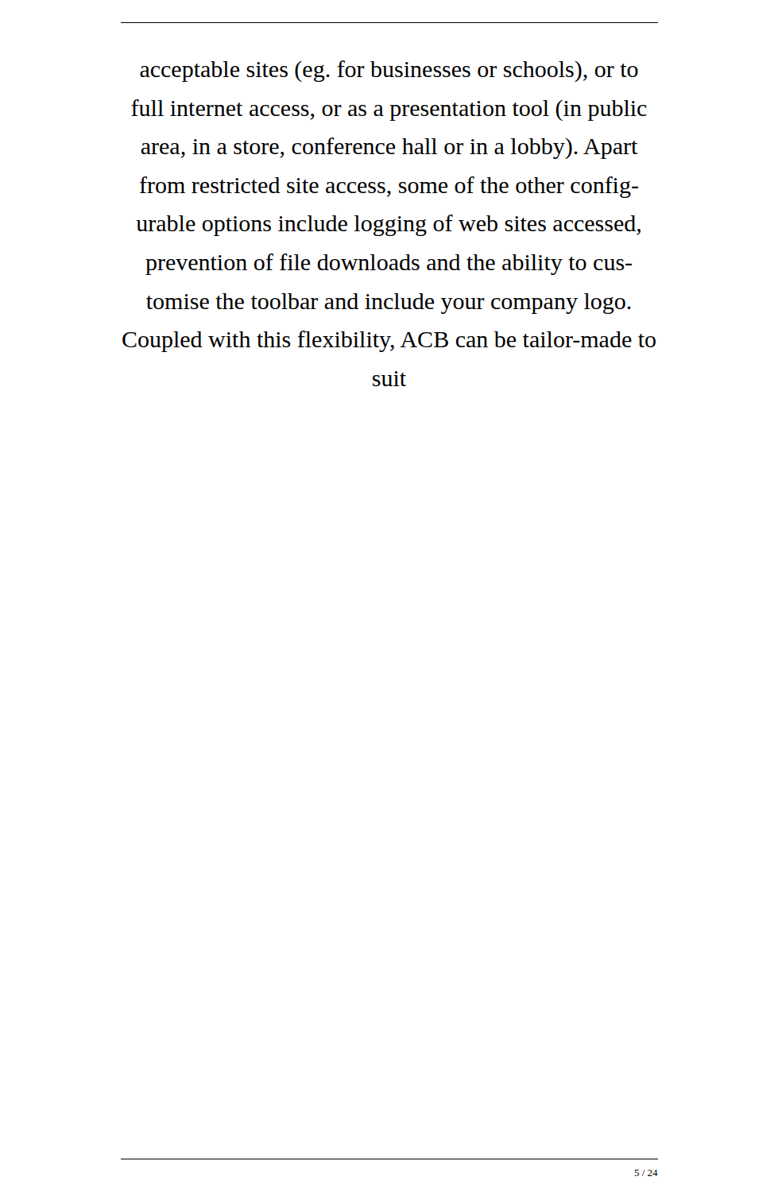acceptable sites (eg. for businesses or schools), or to full internet access, or as a presentation tool (in public area, in a store, conference hall or in a lobby). Apart from restricted site access, some of the other configurable options include logging of web sites accessed, prevention of file downloads and the ability to customise the toolbar and include your company logo. Coupled with this flexibility, ACB can be tailor-made to suit
5 / 24